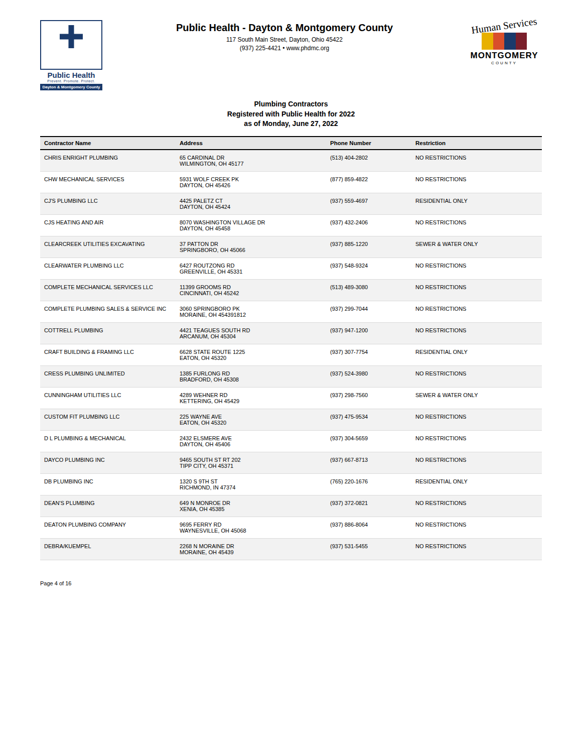Public Health
Prevent. Promote. Protect.
Dayton & Montgomery County
Public Health - Dayton & Montgomery County
117 South Main Street, Dayton, Ohio 45422
(937) 225-4421 • www.phdmc.org
Human Services
MONTGOMERY
COUNTY
Plumbing Contractors
Registered with Public Health for 2022
as of Monday, June 27, 2022
| Contractor Name | Address | Phone Number | Restriction |
| --- | --- | --- | --- |
| CHRIS ENRIGHT PLUMBING | 65 CARDINAL DR WILMINGTON, OH 45177 | (513) 404-2802 | NO RESTRICTIONS |
| CHW MECHANICAL SERVICES | 5931 WOLF CREEK PK DAYTON, OH 45426 | (877) 859-4822 | NO RESTRICTIONS |
| CJ'S PLUMBING LLC | 4425 PALETZ CT DAYTON, OH 45424 | (937) 559-4697 | RESIDENTIAL ONLY |
| CJS HEATING AND AIR | 8070 WASHINGTON VILLAGE DR DAYTON, OH 45458 | (937) 432-2406 | NO RESTRICTIONS |
| CLEARCREEK UTILITIES EXCAVATING | 37 PATTON DR SPRINGBORO, OH 45066 | (937) 885-1220 | SEWER & WATER ONLY |
| CLEARWATER PLUMBING LLC | 6427 ROUTZONG RD GREENVILLE, OH 45331 | (937) 548-9324 | NO RESTRICTIONS |
| COMPLETE MECHANICAL SERVICES LLC | 11399 GROOMS RD CINCINNATI, OH 45242 | (513) 489-3080 | NO RESTRICTIONS |
| COMPLETE PLUMBING SALES & SERVICE INC | 3060 SPRINGBORO PK MORAINE, OH 454391812 | (937) 299-7044 | NO RESTRICTIONS |
| COTTRELL PLUMBING | 4421 TEAGUES SOUTH RD ARCANUM, OH 45304 | (937) 947-1200 | NO RESTRICTIONS |
| CRAFT BUILDING & FRAMING LLC | 6628 STATE ROUTE 1225 EATON, OH 45320 | (937) 307-7754 | RESIDENTIAL ONLY |
| CRESS PLUMBING UNLIMITED | 1385 FURLONG RD BRADFORD, OH 45308 | (937) 524-3980 | NO RESTRICTIONS |
| CUNNINGHAM UTILITIES LLC | 4289 WEHNER RD KETTERING, OH 45429 | (937) 298-7560 | SEWER & WATER ONLY |
| CUSTOM FIT PLUMBING LLC | 225 WAYNE AVE EATON, OH 45320 | (937) 475-9534 | NO RESTRICTIONS |
| D L PLUMBING & MECHANICAL | 2432 ELSMERE AVE DAYTON, OH 45406 | (937) 304-5659 | NO RESTRICTIONS |
| DAYCO PLUMBING INC | 9465 SOUTH ST RT 202 TIPP CITY, OH 45371 | (937) 667-8713 | NO RESTRICTIONS |
| DB PLUMBING INC | 1320 S 9TH ST RICHMOND, IN 47374 | (765) 220-1676 | RESIDENTIAL ONLY |
| DEAN'S PLUMBING | 649 N MONROE DR XENIA, OH 45385 | (937) 372-0821 | NO RESTRICTIONS |
| DEATON PLUMBING COMPANY | 9695 FERRY RD WAYNESVILLE, OH 45068 | (937) 886-8064 | NO RESTRICTIONS |
| DEBRA/KUEMPEL | 2268 N MORAINE DR MORAINE, OH 45439 | (937) 531-5455 | NO RESTRICTIONS |
Page 4 of 16